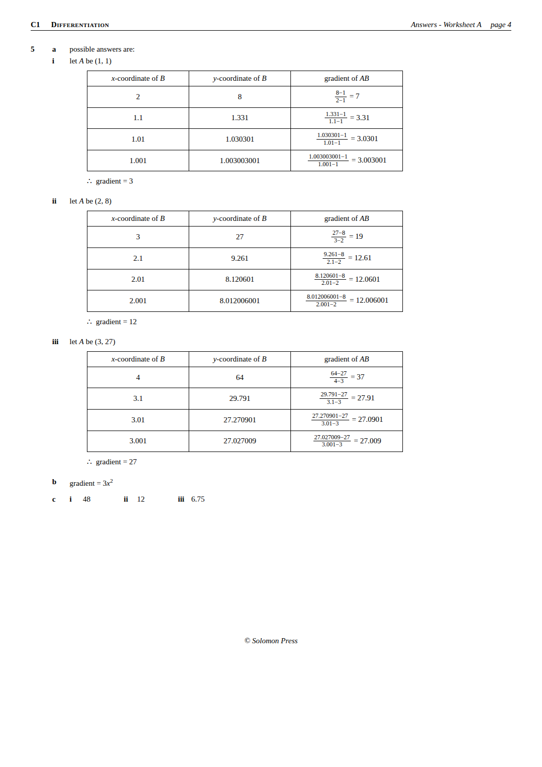C1
Differentiation
Answers - Worksheet Apage 4
5
a
possible answers are:
i
let A be (1, 1)
| x -coordinate of B | y -coordinate of B | gradient of AB |
| --- | --- | --- |
| 2 | 8 | 8−1 2−1 = 7 |
| 1.1 | 1.331 | 1.331−1 1.1−1 = 3.31 |
| 1.01 | 1.030301 | 1.030301−1 1.01−1 = 3.0301 |
| 1.001 | 1.003003001 | 1.003003001−1 1.001−1 = 3.003001 |
∴ gradient = 3
ii
let A be (2, 8)
| x -coordinate of B | y -coordinate of B | gradient of AB |
| --- | --- | --- |
| 3 | 27 | 27−8 3−2 = 19 |
| 2.1 | 9.261 | 9.261−8 2.1−2 = 12.61 |
| 2.01 | 8.120601 | 8.120601−8 2.01−2 = 12.0601 |
| 2.001 | 8.012006001 | 8.012006001−8 2.001−2 = 12.006001 |
∴ gradient = 12
iii
let A be (3, 27)
| x -coordinate of B | y -coordinate of B | gradient of AB |
| --- | --- | --- |
| 4 | 64 | 64−27 4−3 = 37 |
| 3.1 | 29.791 | 29.791−27 3.1−3 = 27.91 |
| 3.01 | 27.270901 | 27.270901−27 3.01−3 = 27.0901 |
| 3.001 | 27.027009 | 27.027009−27 3.001−3 = 27.009 |
∴ gradient = 27
b
gradient = 3x2
c
i
48
ii
12
iii
6.75
© Solomon Press